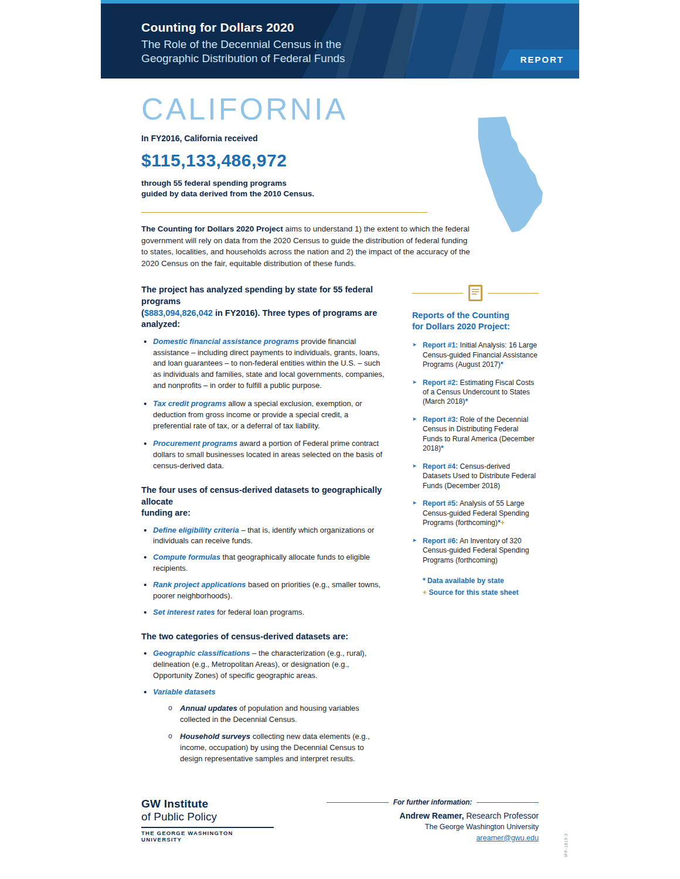Counting for Dollars 2020
The Role of the Decennial Census in the
Geographic Distribution of Federal Funds
REPORT
CALIFORNIA
In FY2016, California received
$115,133,486,972
through 55 federal spending programs
guided by data derived from the 2010 Census.
The Counting for Dollars 2020 Project aims to understand 1) the extent to which the federal government will rely on data from the 2020 Census to guide the distribution of federal funding to states, localities, and households across the nation and 2) the impact of the accuracy of the 2020 Census on the fair, equitable distribution of these funds.
The project has analyzed spending by state for 55 federal programs
($883,094,826,042 in FY2016). Three types of programs are analyzed:
Domestic financial assistance programs provide financial assistance – including direct payments to individuals, grants, loans, and loan guarantees – to non-federal entities within the U.S. – such as individuals and families, state and local governments, companies, and nonprofits – in order to fulfill a public purpose.
Tax credit programs allow a special exclusion, exemption, or deduction from gross income or provide a special credit, a preferential rate of tax, or a deferral of tax liability.
Procurement programs award a portion of Federal prime contract dollars to small businesses located in areas selected on the basis of census-derived data.
The four uses of census-derived datasets to geographically allocate
funding are:
Define eligibility criteria – that is, identify which organizations or individuals can receive funds.
Compute formulas that geographically allocate funds to eligible recipients.
Rank project applications based on priorities (e.g., smaller towns, poorer neighborhoods).
Set interest rates for federal loan programs.
The two categories of census-derived datasets are:
Geographic classifications – the characterization (e.g., rural), delineation (e.g., Metropolitan Areas), or designation (e.g., Opportunity Zones) of specific geographic areas.
Variable datasets
Annual updates of population and housing variables collected in the Decennial Census.
Household surveys collecting new data elements (e.g., income, occupation) by using the Decennial Census to design representative samples and interpret results.
Reports of the Counting
for Dollars 2020 Project:
Report #1: Initial Analysis: 16 Large Census-guided Financial Assistance Programs (August 2017)*
Report #2: Estimating Fiscal Costs of a Census Undercount to States (March 2018)*
Report #3: Role of the Decennial Census in Distributing Federal Funds to Rural America (December 2018)*
Report #4: Census-derived Datasets Used to Distribute Federal Funds (December 2018)
Report #5: Analysis of 55 Large Census-guided Federal Spending Programs (forthcoming)*+
Report #6: An Inventory of 320 Census-guided Federal Spending Programs (forthcoming)
* Data available by state
+ Source for this state sheet
GW Institute
of Public Policy
THE GEORGE WASHINGTON UNIVERSITY
For further information:
Andrew Reamer, Research Professor
The George Washington University
areamer@gwu.edu
IPP-1819-3